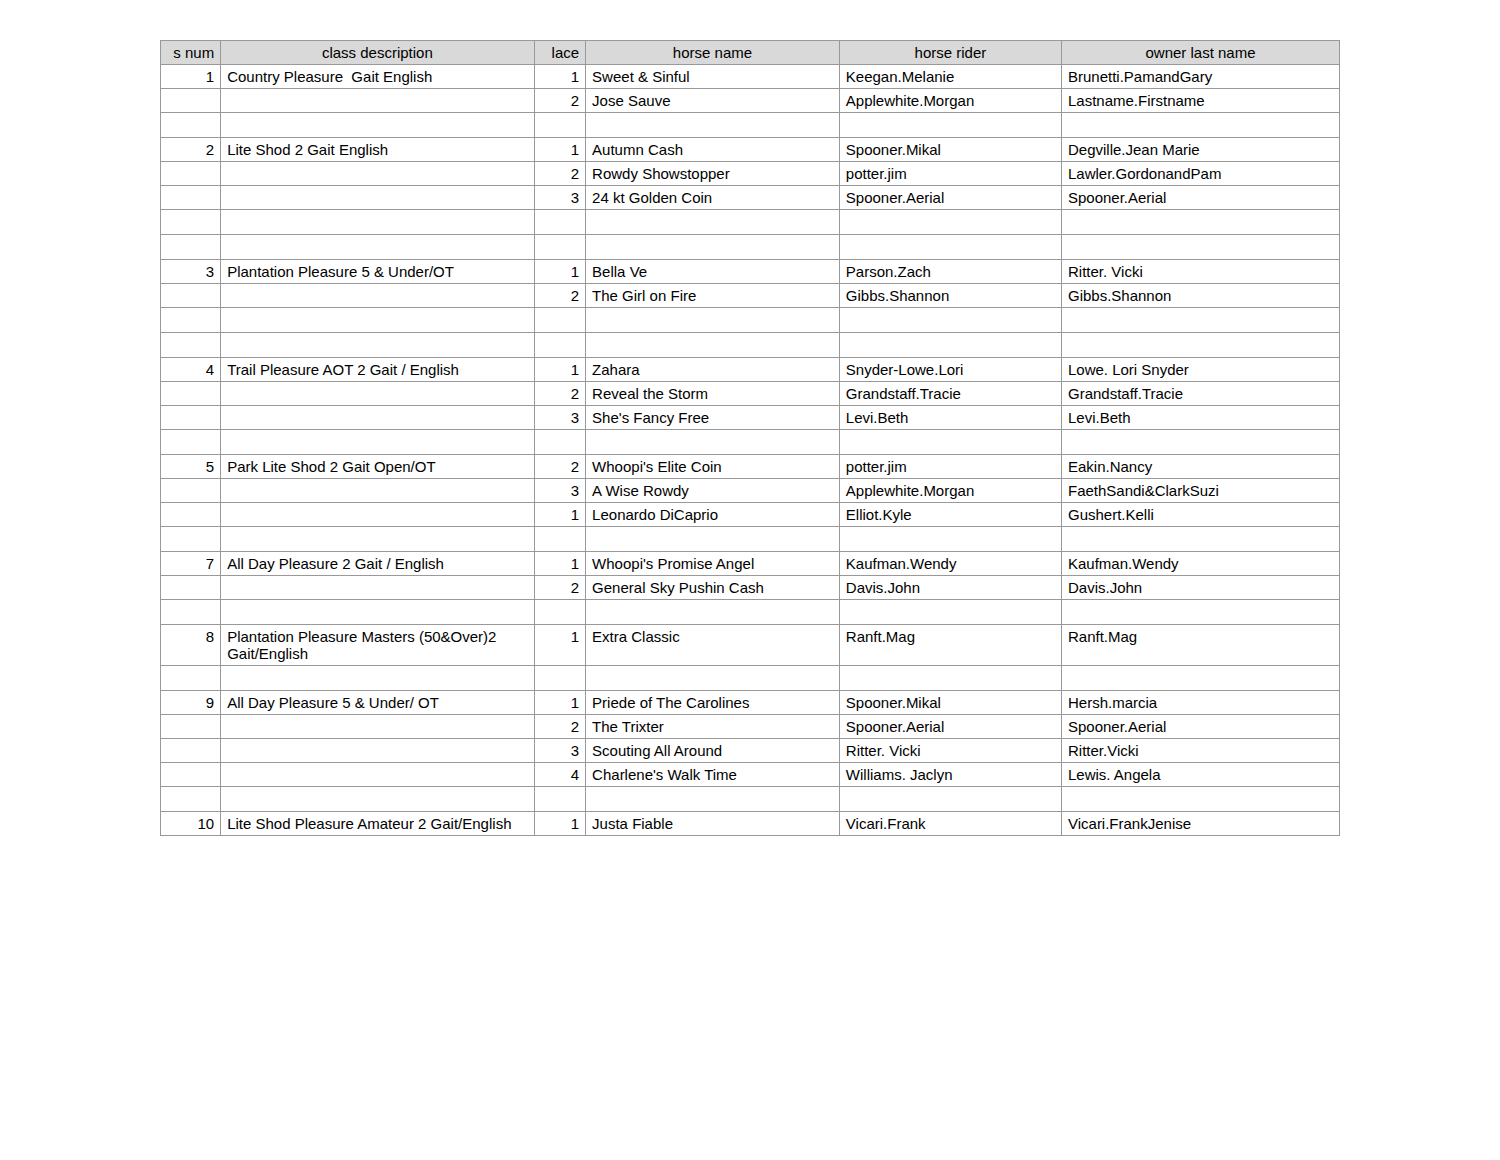| s num | class description | lace | horse name | horse rider | owner last name |
| --- | --- | --- | --- | --- | --- |
| 1 | Country Pleasure Gait English | 1 | Sweet & Sinful | Keegan.Melanie | Brunetti.PamandGary |
| | | 2 | Jose Sauve | Applewhite.Morgan | Lastname.Firstname |
| 2 | Lite Shod 2 Gait English | 1 | Autumn Cash | Spooner.Mikal | Degville.Jean Marie |
| | | 2 | Rowdy Showstopper | potter.jim | Lawler.GordonandPam |
| | | 3 | 24 kt Golden Coin | Spooner.Aerial | Spooner.Aerial |
| 3 | Plantation Pleasure 5 & Under/OT | 1 | Bella Ve | Parson.Zach | Ritter. Vicki |
| | | 2 | The Girl on Fire | Gibbs.Shannon | Gibbs.Shannon |
| 4 | Trail Pleasure AOT 2 Gait / English | 1 | Zahara | Snyder-Lowe.Lori | Lowe. Lori Snyder |
| | | 2 | Reveal the Storm | Grandstaff.Tracie | Grandstaff.Tracie |
| | | 3 | She's Fancy Free | Levi.Beth | Levi.Beth |
| 5 | Park Lite Shod 2 Gait Open/OT | 2 | Whoopi's Elite Coin | potter.jim | Eakin.Nancy |
| | | 3 | A Wise Rowdy | Applewhite.Morgan | FaethSandi&ClarkSuzi |
| | | 1 | Leonardo DiCaprio | Elliot.Kyle | Gushert.Kelli |
| 7 | All Day Pleasure 2 Gait / English | 1 | Whoopi's Promise Angel | Kaufman.Wendy | Kaufman.Wendy |
| | | 2 | General Sky Pushin Cash | Davis.John | Davis.John |
| 8 | Plantation Pleasure Masters (50&Over)2 Gait/English | 1 | Extra Classic | Ranft.Mag | Ranft.Mag |
| 9 | All Day Pleasure 5 & Under/ OT | 1 | Priede of The Carolines | Spooner.Mikal | Hersh.marcia |
| | | 2 | The Trixter | Spooner.Aerial | Spooner.Aerial |
| | | 3 | Scouting All Around | Ritter. Vicki | Ritter.Vicki |
| | | 4 | Charlene's Walk Time | Williams. Jaclyn | Lewis. Angela |
| 10 | Lite Shod Pleasure Amateur 2 Gait/English | 1 | Justa Fiable | Vicari.Frank | Vicari.FrankJenise |